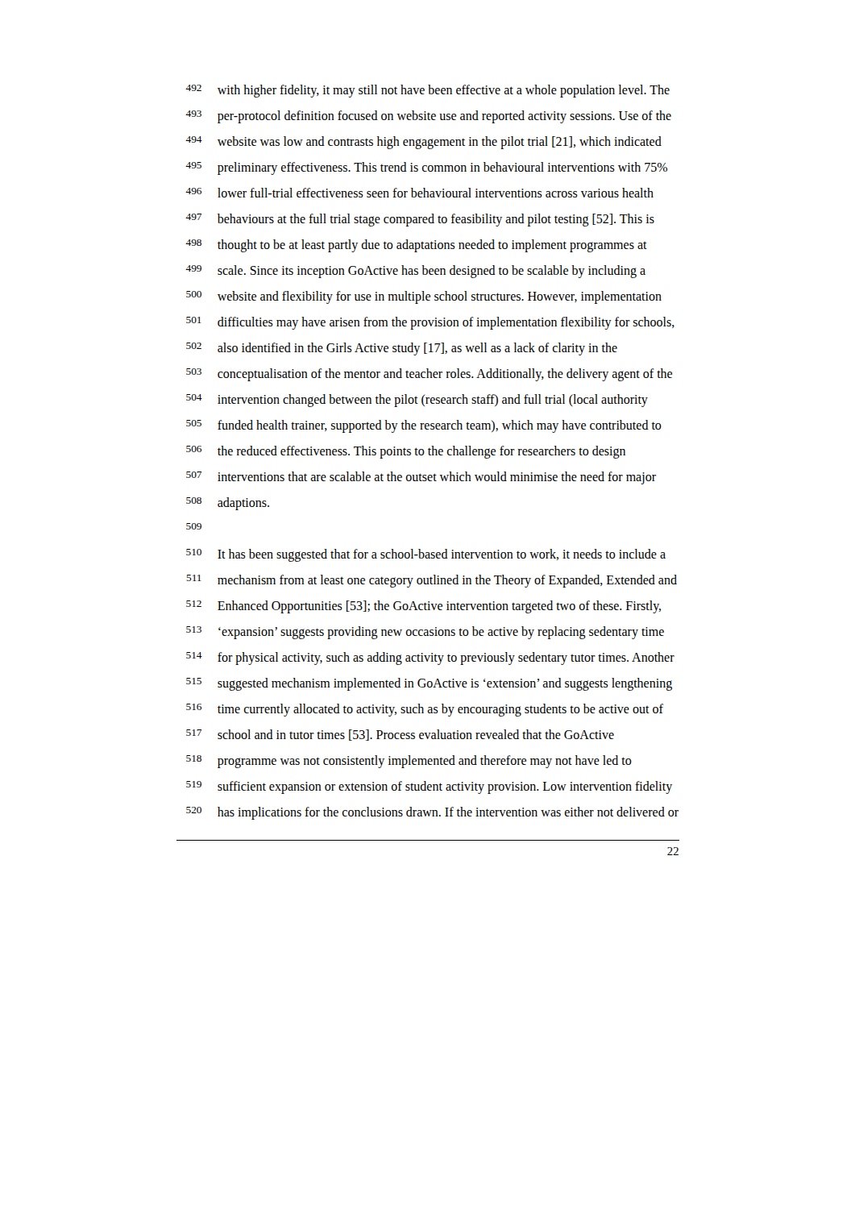with higher fidelity, it may still not have been effective at a whole population level. The
per-protocol definition focused on website use and reported activity sessions. Use of the
website was low and contrasts high engagement in the pilot trial [21], which indicated
preliminary effectiveness. This trend is common in behavioural interventions with 75%
lower full-trial effectiveness seen for behavioural interventions across various health
behaviours at the full trial stage compared to feasibility and pilot testing [52]. This is
thought to be at least partly due to adaptations needed to implement programmes at
scale. Since its inception GoActive has been designed to be scalable by including a
website and flexibility for use in multiple school structures. However, implementation
difficulties may have arisen from the provision of implementation flexibility for schools,
also identified in the Girls Active study [17], as well as a lack of clarity in the
conceptualisation of the mentor and teacher roles. Additionally, the delivery agent of the
intervention changed between the pilot (research staff) and full trial (local authority
funded health trainer, supported by the research team), which may have contributed to
the reduced effectiveness. This points to the challenge for researchers to design
interventions that are scalable at the outset which would minimise the need for major
adaptions.
It has been suggested that for a school-based intervention to work, it needs to include a
mechanism from at least one category outlined in the Theory of Expanded, Extended and
Enhanced Opportunities [53]; the GoActive intervention targeted two of these. Firstly,
‘expansion’ suggests providing new occasions to be active by replacing sedentary time
for physical activity, such as adding activity to previously sedentary tutor times. Another
suggested mechanism implemented in GoActive is ‘extension’ and suggests lengthening
time currently allocated to activity, such as by encouraging students to be active out of
school and in tutor times [53]. Process evaluation revealed that the GoActive
programme was not consistently implemented and therefore may not have led to
sufficient expansion or extension of student activity provision. Low intervention fidelity
has implications for the conclusions drawn. If the intervention was either not delivered or
22